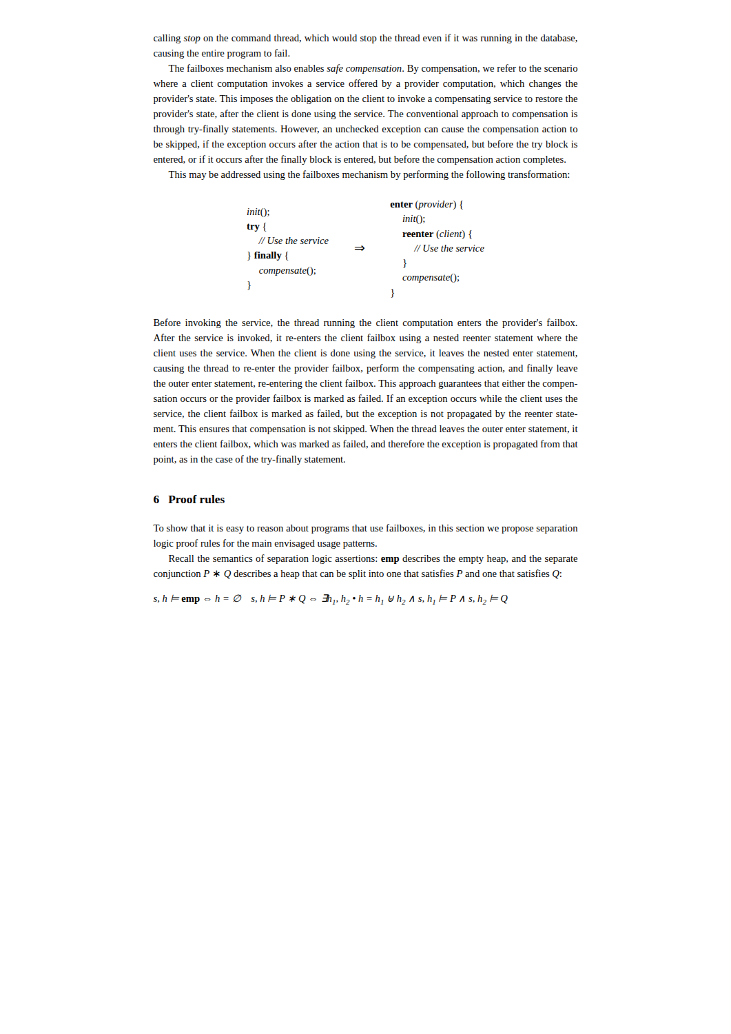calling stop on the command thread, which would stop the thread even if it was running in the database, causing the entire program to fail.
The failboxes mechanism also enables safe compensation. By compensation, we refer to the scenario where a client computation invokes a service offered by a provider computation, which changes the provider's state. This imposes the obligation on the client to invoke a compensating service to restore the provider's state, after the client is done using the service. The conventional approach to compensation is through try-finally statements. However, an unchecked exception can cause the compensation action to be skipped, if the exception occurs after the action that is to be compensated, but before the try block is entered, or if it occurs after the finally block is entered, but before the compensation action completes.
This may be addressed using the failboxes mechanism by performing the following transformation:
init();
try {
// Use the service
} finally {
compensate();
}
⇒
enter (provider) {
init();
reenter (client) {
// Use the service
}
compensate();
}
Before invoking the service, the thread running the client computation enters the provider's failbox. After the service is invoked, it re-enters the client failbox using a nested reenter statement where the client uses the service. When the client is done using the service, it leaves the nested enter statement, causing the thread to re-enter the provider failbox, perform the compensating action, and finally leave the outer enter statement, re-entering the client failbox. This approach guarantees that either the compensation occurs or the provider failbox is marked as failed. If an exception occurs while the client uses the service, the client failbox is marked as failed, but the exception is not propagated by the reenter statement. This ensures that compensation is not skipped. When the thread leaves the outer enter statement, it enters the client failbox, which was marked as failed, and therefore the exception is propagated from that point, as in the case of the try-finally statement.
6 Proof rules
To show that it is easy to reason about programs that use failboxes, in this section we propose separation logic proof rules for the main envisaged usage patterns.
Recall the semantics of separation logic assertions: emp describes the empty heap, and the separate conjunction P ∗ Q describes a heap that can be split into one that satisfies P and one that satisfies Q:
s, h ⊨ emp ⇔ h = ∅ s, h ⊨ P ∗ Q ⇔ ∃h1, h2 • h = h1 ⊎ h2 ∧ s, h1 ⊨ P ∧ s, h2 ⊨ Q